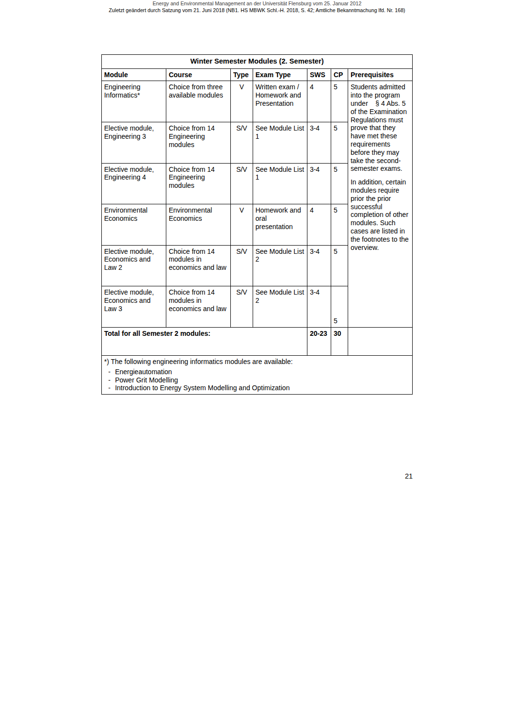Energy and Environmental Management an der Universität Flensburg vom 25. Januar 2012
Zuletzt geändert durch Satzung vom 21. Juni 2018 (NB1. HS MBWK Schl.-H. 2018, S. 42; Amtliche Bekanntmachung lfd. Nr. 168)
Winter Semester Modules (2. Semester)
| Module | Course | Type | Exam Type | SWS | CP | Prerequisites |
| --- | --- | --- | --- | --- | --- | --- |
| Engineering Informatics* | Choice from three available modules | V | Written exam / Homework and Presentation | 4 | 5 | Students admitted into the program under § 4 Abs. 5 of the Examination Regulations must prove that they have met these requirements before they may take the second-semester exams. In addition, certain modules require prior the prior successful completion of other modules. Such cases are listed in the footnotes to the overview. |
| Elective module, Engineering 3 | Choice from 14 Engineering modules | S/V | See Module List 1 | 3-4 | 5 |
| Elective module, Engineering 4 | Choice from 14 Engineering modules | S/V | See Module List 1 | 3-4 | 5 |
| Environmental Economics | Environmental Economics | V | Homework and oral presentation | 4 | 5 |
| Elective module, Economics and Law 2 | Choice from 14 modules in economics and law | S/V | See Module List 2 | 3-4 | 5 |
| Elective module, Economics and Law 3 | Choice from 14 modules in economics and law | S/V | See Module List 2 | 3-4 | 5 |
| Total for all Semester 2 modules: | 20-23 | 30 | |
| *) The following engineering informatics modules are available: Energieautomation Power Grit Modelling Introduction to Energy System Modelling and Optimization |
21